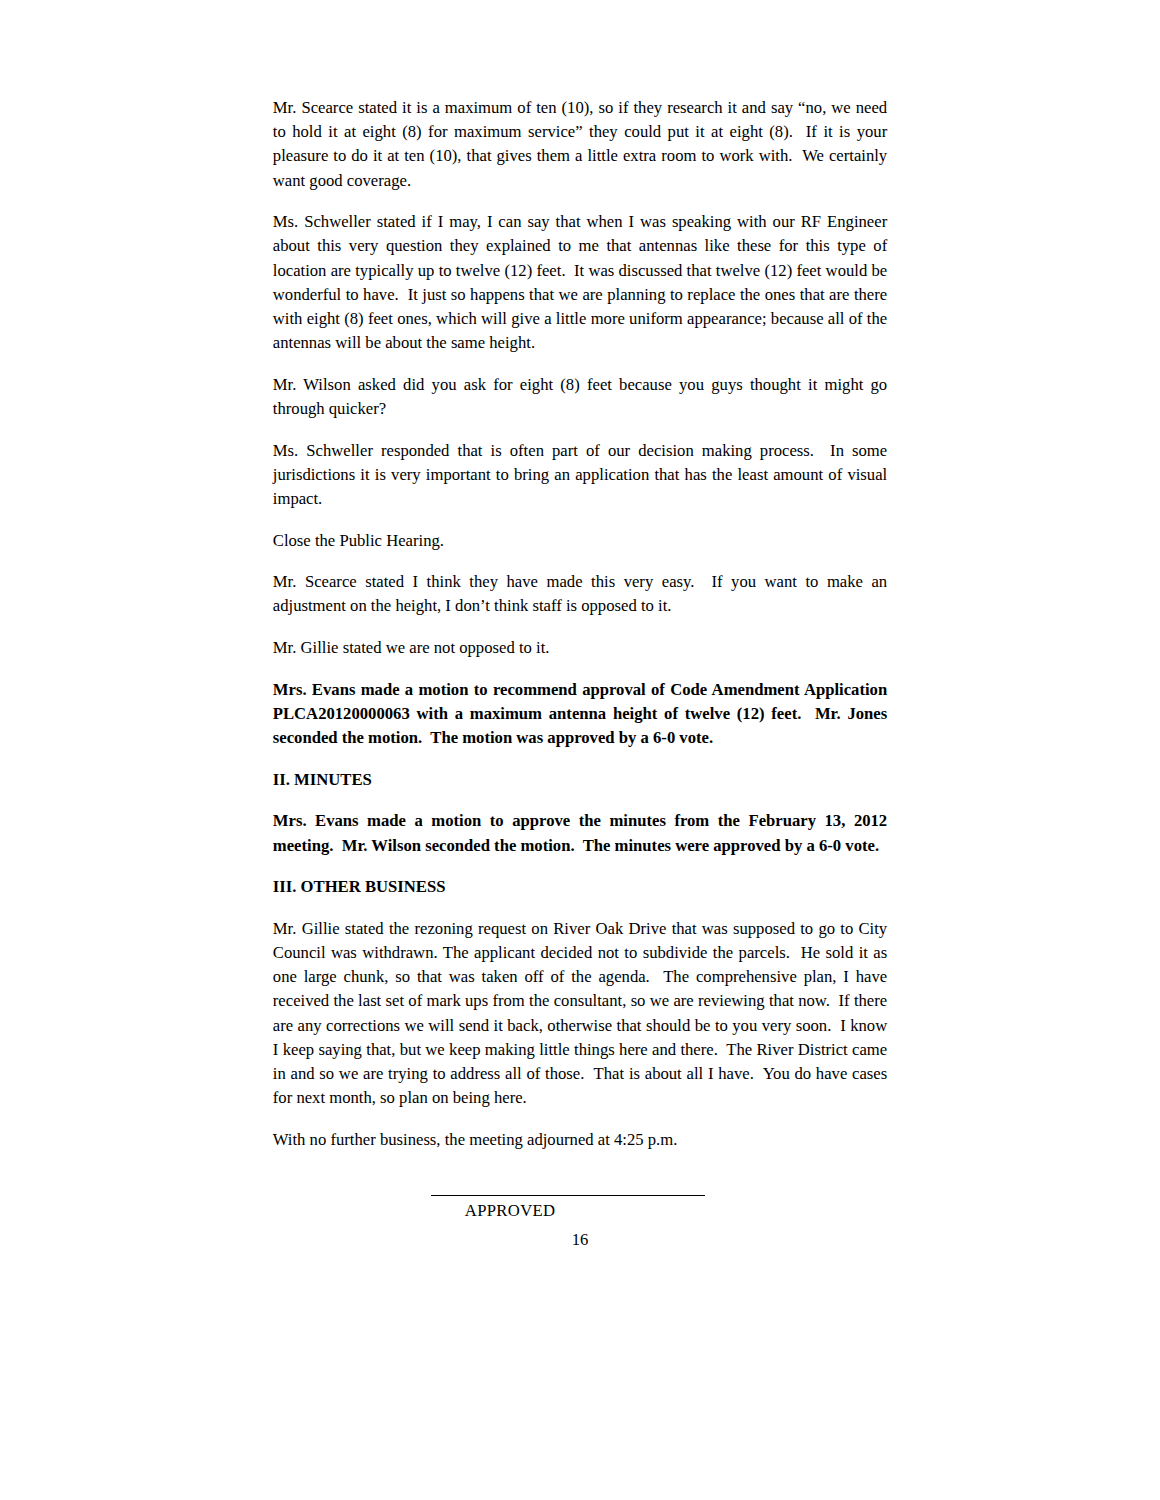Mr. Scearce stated it is a maximum of ten (10), so if they research it and say “no, we need to hold it at eight (8) for maximum service” they could put it at eight (8). If it is your pleasure to do it at ten (10), that gives them a little extra room to work with. We certainly want good coverage.
Ms. Schweller stated if I may, I can say that when I was speaking with our RF Engineer about this very question they explained to me that antennas like these for this type of location are typically up to twelve (12) feet. It was discussed that twelve (12) feet would be wonderful to have. It just so happens that we are planning to replace the ones that are there with eight (8) feet ones, which will give a little more uniform appearance; because all of the antennas will be about the same height.
Mr. Wilson asked did you ask for eight (8) feet because you guys thought it might go through quicker?
Ms. Schweller responded that is often part of our decision making process. In some jurisdictions it is very important to bring an application that has the least amount of visual impact.
Close the Public Hearing.
Mr. Scearce stated I think they have made this very easy. If you want to make an adjustment on the height, I don’t think staff is opposed to it.
Mr. Gillie stated we are not opposed to it.
Mrs. Evans made a motion to recommend approval of Code Amendment Application PLCA20120000063 with a maximum antenna height of twelve (12) feet. Mr. Jones seconded the motion. The motion was approved by a 6-0 vote.
II. MINUTES
Mrs. Evans made a motion to approve the minutes from the February 13, 2012 meeting. Mr. Wilson seconded the motion. The minutes were approved by a 6-0 vote.
III. OTHER BUSINESS
Mr. Gillie stated the rezoning request on River Oak Drive that was supposed to go to City Council was withdrawn. The applicant decided not to subdivide the parcels. He sold it as one large chunk, so that was taken off of the agenda. The comprehensive plan, I have received the last set of mark ups from the consultant, so we are reviewing that now. If there are any corrections we will send it back, otherwise that should be to you very soon. I know I keep saying that, but we keep making little things here and there. The River District came in and so we are trying to address all of those. That is about all I have. You do have cases for next month, so plan on being here.
With no further business, the meeting adjourned at 4:25 p.m.
APPROVED
16